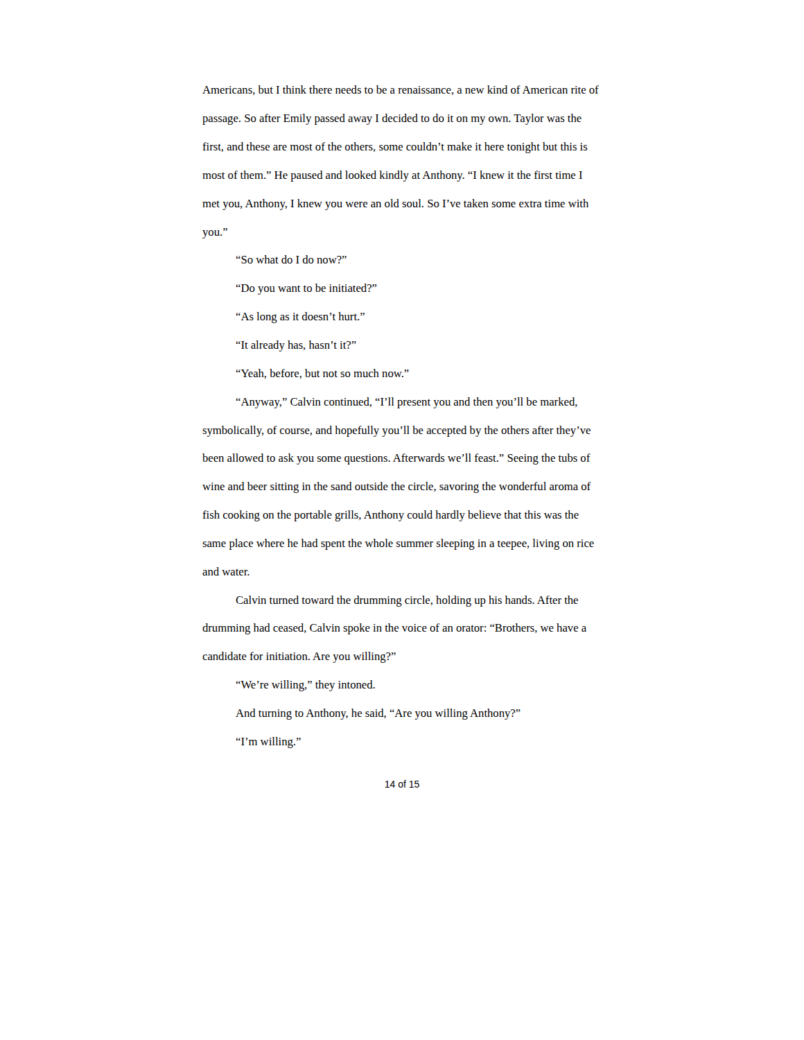Americans, but I think there needs to be a renaissance, a new kind of American rite of passage. So after Emily passed away I decided to do it on my own. Taylor was the first, and these are most of the others, some couldn’t make it here tonight but this is most of them.” He paused and looked kindly at Anthony. “I knew it the first time I met you, Anthony, I knew you were an old soul. So I’ve taken some extra time with you.”
“So what do I do now?”
“Do you want to be initiated?”
“As long as it doesn’t hurt.”
“It already has, hasn’t it?”
“Yeah, before, but not so much now.”
“Anyway,” Calvin continued, “I’ll present you and then you’ll be marked, symbolically, of course, and hopefully you’ll be accepted by the others after they’ve been allowed to ask you some questions. Afterwards we’ll feast.” Seeing the tubs of wine and beer sitting in the sand outside the circle, savoring the wonderful aroma of fish cooking on the portable grills, Anthony could hardly believe that this was the same place where he had spent the whole summer sleeping in a teepee, living on rice and water.
Calvin turned toward the drumming circle, holding up his hands. After the drumming had ceased, Calvin spoke in the voice of an orator: “Brothers, we have a candidate for initiation. Are you willing?”
“We’re willing,” they intoned.
And turning to Anthony, he said, “Are you willing Anthony?”
“I’m willing.”
14 of 15